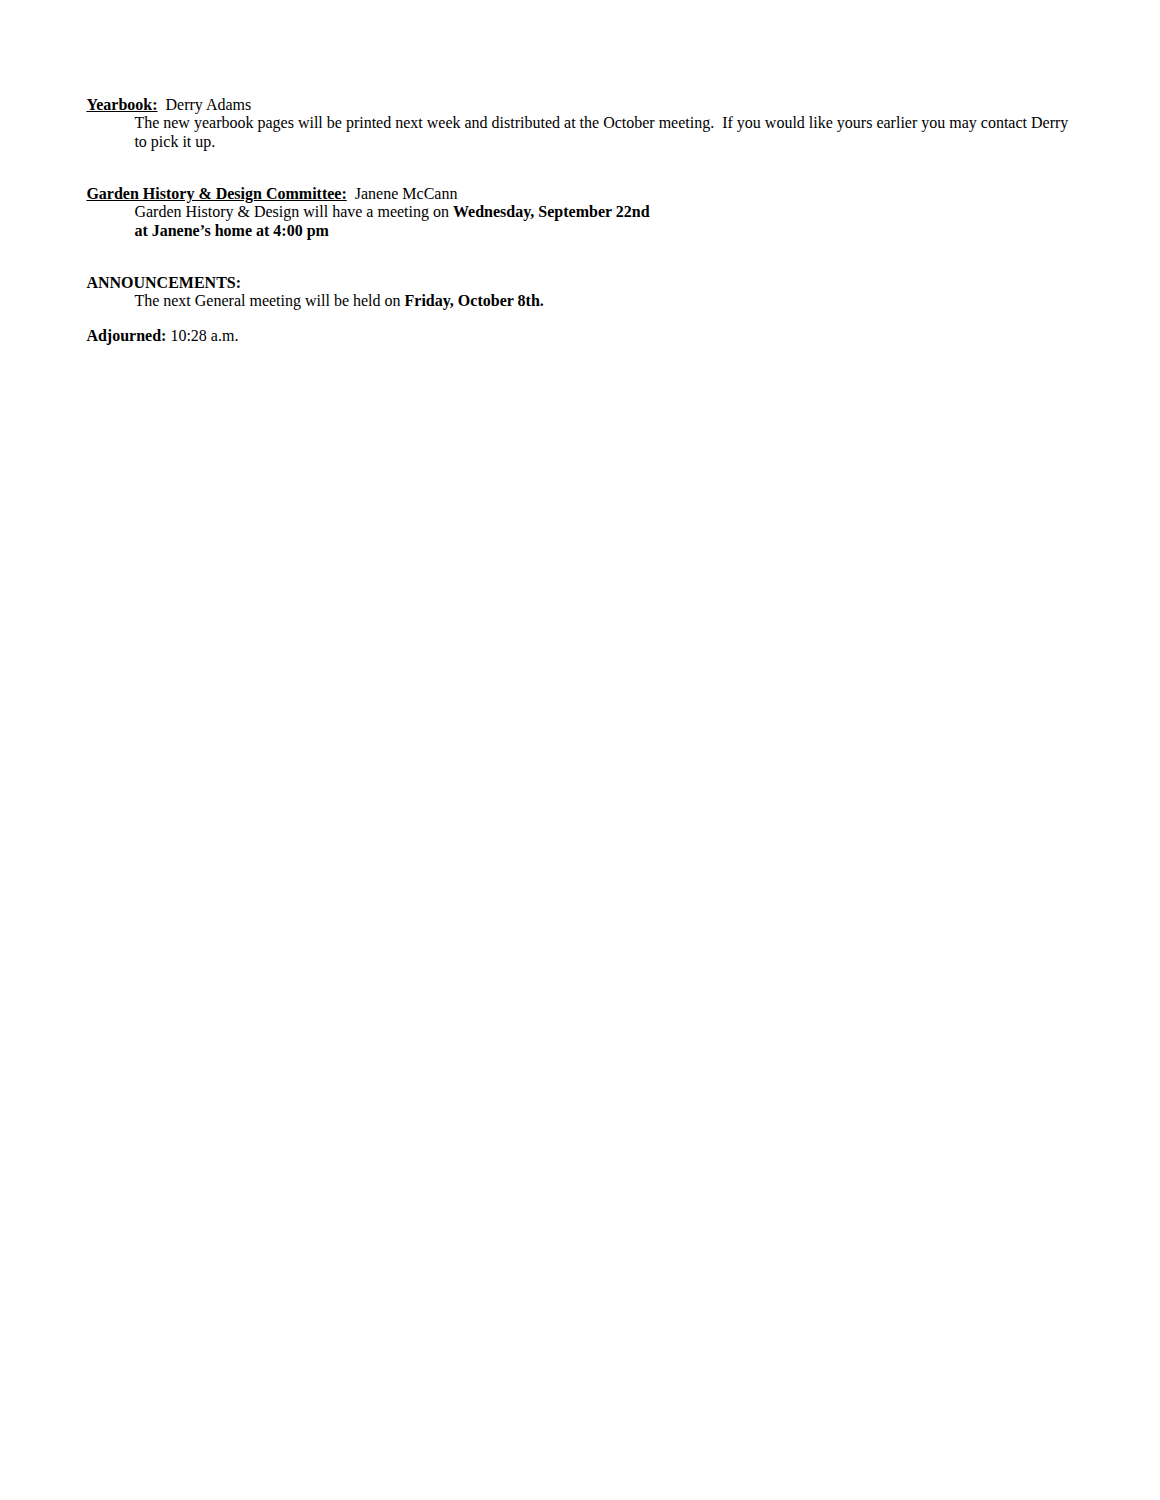Yearbook: Derry Adams
The new yearbook pages will be printed next week and distributed at the October meeting. If you would like yours earlier you may contact Derry to pick it up.
Garden History & Design Committee: Janene McCann
Garden History & Design will have a meeting on Wednesday, September 22nd
at Janene’s home at 4:00 pm
ANNOUNCEMENTS:
The next General meeting will be held on Friday, October 8th.
Adjourned: 10:28 a.m.